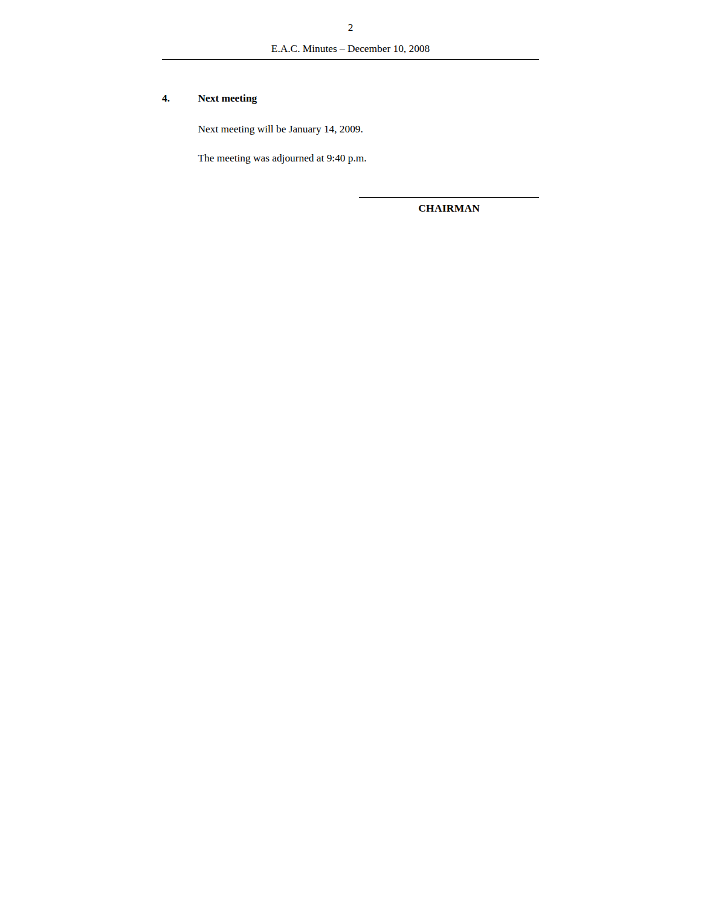2
E.A.C. Minutes – December 10, 2008
4.
Next meeting
Next meeting will be January 14, 2009.
The meeting was adjourned at 9:40 p.m.
CHAIRMAN